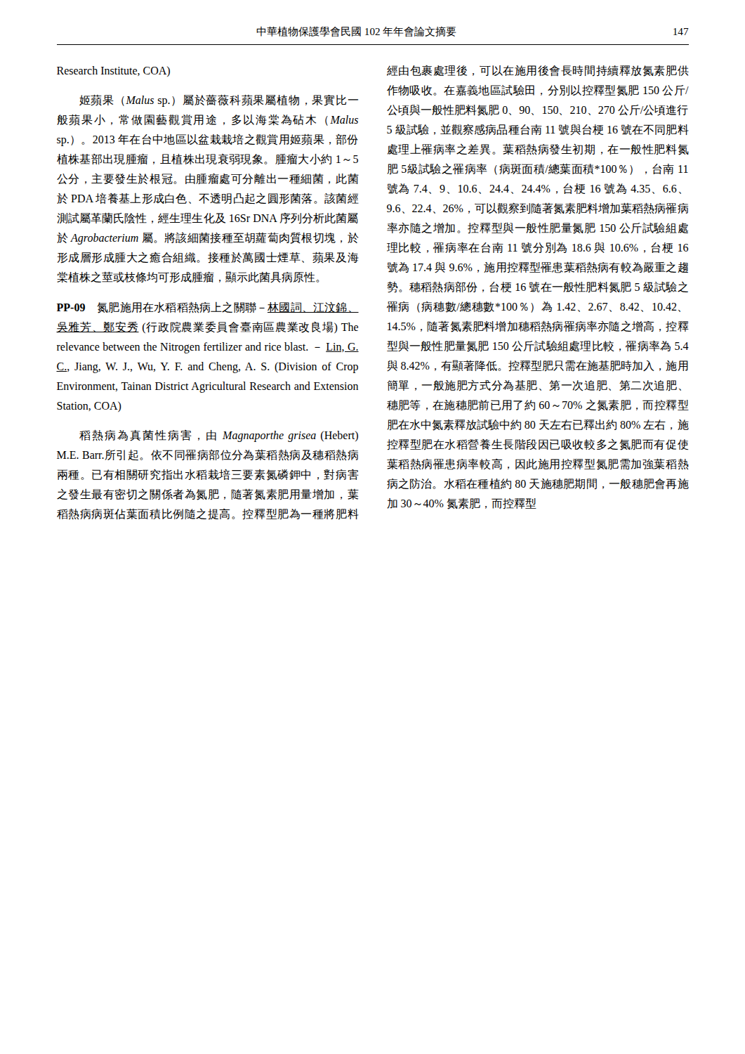中華植物保護學會民國 102 年年會論文摘要 147
Research Institute, COA)
姬蘋果（Malus sp.）屬於薔薇科蘋果屬植物，果實比一般蘋果小，常做園藝觀賞用途，多以海棠為砧木（Malus sp.）。2013 年在台中地區以盆栽栽培之觀賞用姬蘋果，部份植株基部出現腫瘤，且植株出現衰弱現象。腫瘤大小約 1～5 公分，主要發生於根冠。由腫瘤處可分離出一種細菌，此菌於 PDA 培養基上形成白色、不透明凸起之圓形菌落。該菌經測試屬革蘭氏陰性，經生理生化及 16Sr DNA 序列分析此菌屬於 Agrobacterium 屬。將該細菌接種至胡蘿蔔肉質根切塊，於形成層形成腫大之癒合組織。接種於萬國士煙草、蘋果及海棠植株之莖或枝條均可形成腫瘤，顯示此菌具病原性。
PP-09 氮肥施用在水稻稻熱病上之關聯－林國詞、江汶錦、吳雅芳、鄭安秀 (行政院農業委員會臺南區農業改良場) The relevance between the Nitrogen fertilizer and rice blast. － Lin, G. C., Jiang, W. J., Wu, Y. F. and Cheng, A. S. (Division of Crop Environment, Tainan District Agricultural Research and Extension Station, COA)
稻熱病為真菌性病害，由 Magnaporthe grisea (Hebert) M.E. Barr.所引起。依不同罹病部位分為葉稻熱病及穗稻熱病兩種。已有相關研究指出水稻栽培三要素氮磷鉀中，對病害之發生最有密切之關係者為氮肥，隨著氮素肥用量增加，葉稻熱病病斑佔葉面積比例隨之提高。控釋型肥為一種將肥料經由包裹處理後，可以在施用後會長時間持續釋放氮素肥供作物吸收。在嘉義地區試驗田，分別以控釋型氮肥 150 公斤/公頃與一般性肥料氮肥 0、90、150、210、270 公斤/公頃進行 5 級試驗，並觀察感病品種台南 11 號與台梗 16 號在不同肥料處理上罹病率之差異。葉稻熱病發生初期，在一般性肥料氮肥 5級試驗之罹病率（病斑面積/總葉面積*100％），台南 11 號為 7.4、9、10.6、24.4、24.4%，台梗 16 號為 4.35、6.6、9.6、22.4、26%，可以觀察到隨著氮素肥料增加葉稻熱病罹病率亦隨之增加。控釋型與一般性肥量氮肥 150 公斤試驗組處理比較，罹病率在台南 11 號分別為 18.6 與 10.6%，台梗 16 號為 17.4 與 9.6%，施用控釋型罹患葉稻熱病有較為嚴重之趨勢。穗稻熱病部份，台梗 16 號在一般性肥料氮肥 5 級試驗之罹病（病穗數/總穗數*100％）為 1.42、2.67、8.42、10.42、14.5%，隨著氮素肥料增加穗稻熱病罹病率亦隨之增高，控釋型與一般性肥量氮肥 150 公斤試驗組處理比較，罹病率為 5.4 與 8.42%，有顯著降低。控釋型肥只需在施基肥時加入，施用簡單，一般施肥方式分為基肥、第一次追肥、第二次追肥、穗肥等，在施穗肥前已用了約 60～70% 之氮素肥，而控釋型肥在水中氮素釋放試驗中約 80 天左右已釋出約 80% 左右，施控釋型肥在水稻營養生長階段因已吸收較多之氮肥而有促使葉稻熱病罹患病率較高，因此施用控釋型氮肥需加強葉稻熱病之防治。水稻在種植約 80 天施穗肥期間，一般穗肥會再施加 30～40% 氮素肥，而控釋型